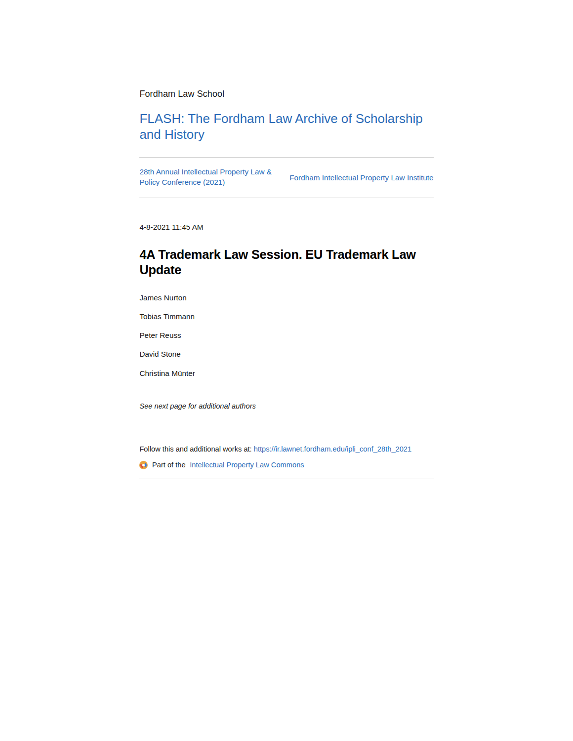Fordham Law School
FLASH: The Fordham Law Archive of Scholarship and History
28th Annual Intellectual Property Law & Policy Conference (2021)
Fordham Intellectual Property Law Institute
4-8-2021 11:45 AM
4A Trademark Law Session. EU Trademark Law Update
James Nurton
Tobias Timmann
Peter Reuss
David Stone
Christina Münter
See next page for additional authors
Follow this and additional works at: https://ir.lawnet.fordham.edu/ipli_conf_28th_2021
Part of the Intellectual Property Law Commons